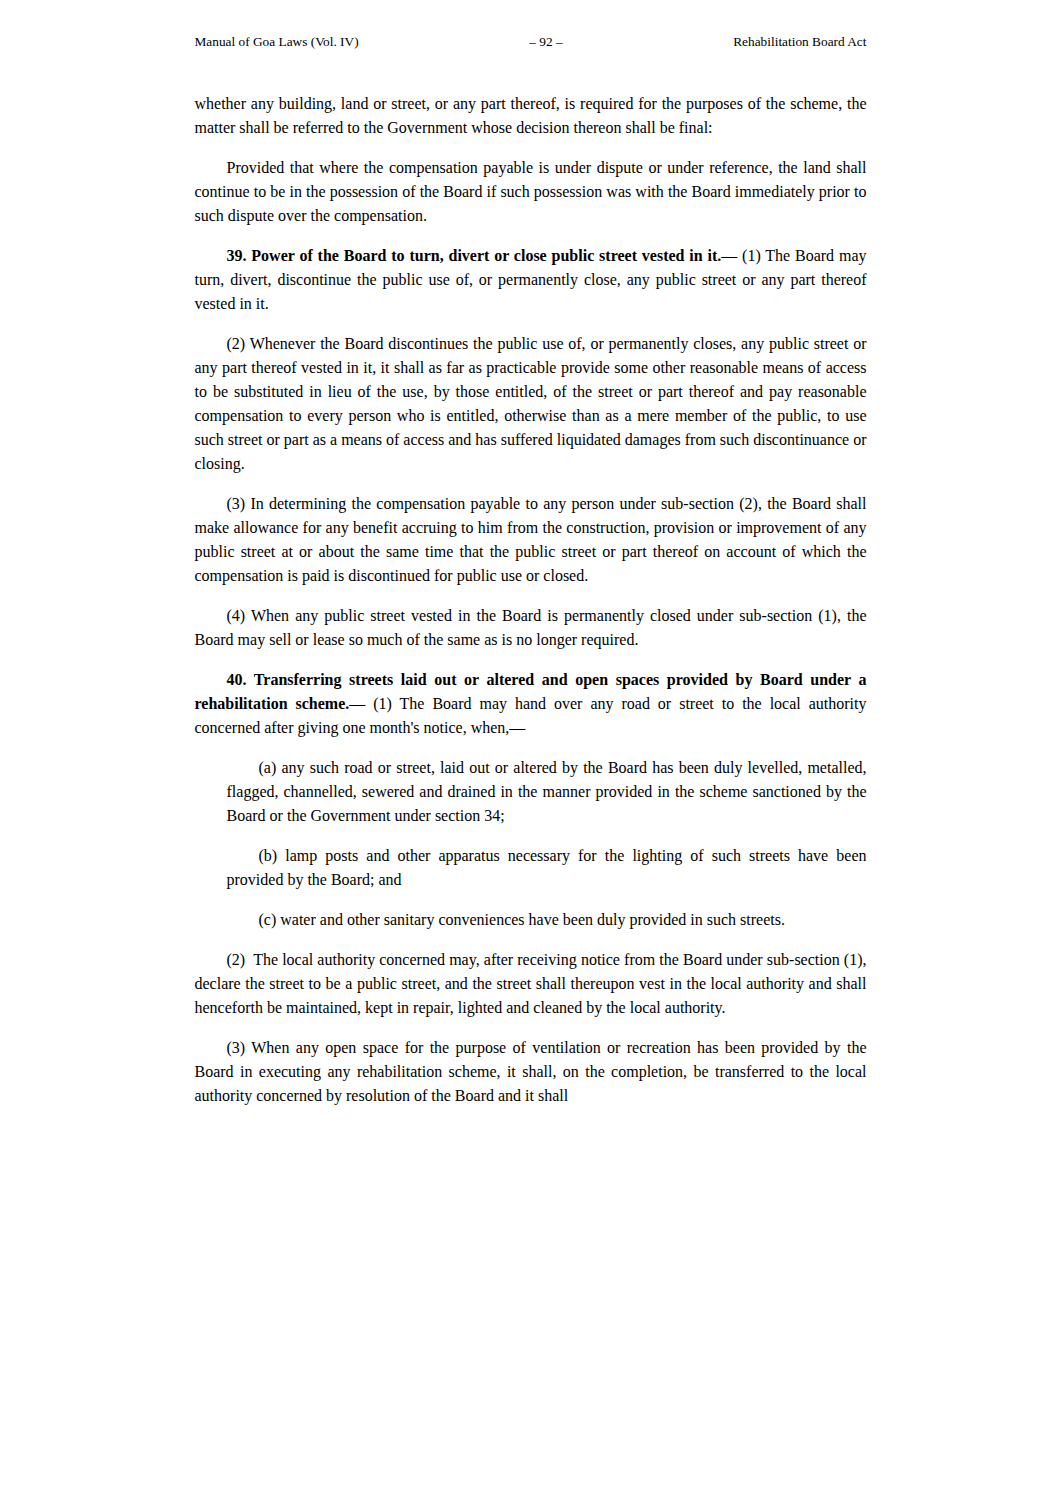Manual of Goa Laws (Vol. IV) – 92 – Rehabilitation Board Act
whether any building, land or street, or any part thereof, is required for the purposes of the scheme, the matter shall be referred to the Government whose decision thereon shall be final:
Provided that where the compensation payable is under dispute or under reference, the land shall continue to be in the possession of the Board if such possession was with the Board immediately prior to such dispute over the compensation.
39. Power of the Board to turn, divert or close public street vested in it.— (1) The Board may turn, divert, discontinue the public use of, or permanently close, any public street or any part thereof vested in it.
(2) Whenever the Board discontinues the public use of, or permanently closes, any public street or any part thereof vested in it, it shall as far as practicable provide some other reasonable means of access to be substituted in lieu of the use, by those entitled, of the street or part thereof and pay reasonable compensation to every person who is entitled, otherwise than as a mere member of the public, to use such street or part as a means of access and has suffered liquidated damages from such discontinuance or closing.
(3) In determining the compensation payable to any person under sub-section (2), the Board shall make allowance for any benefit accruing to him from the construction, provision or improvement of any public street at or about the same time that the public street or part thereof on account of which the compensation is paid is discontinued for public use or closed.
(4) When any public street vested in the Board is permanently closed under sub-section (1), the Board may sell or lease so much of the same as is no longer required.
40. Transferring streets laid out or altered and open spaces provided by Board under a rehabilitation scheme.— (1) The Board may hand over any road or street to the local authority concerned after giving one month's notice, when,—
(a) any such road or street, laid out or altered by the Board has been duly levelled, metalled, flagged, channelled, sewered and drained in the manner provided in the scheme sanctioned by the Board or the Government under section 34;
(b) lamp posts and other apparatus necessary for the lighting of such streets have been provided by the Board; and
(c) water and other sanitary conveniences have been duly provided in such streets.
(2) The local authority concerned may, after receiving notice from the Board under sub-section (1), declare the street to be a public street, and the street shall thereupon vest in the local authority and shall henceforth be maintained, kept in repair, lighted and cleaned by the local authority.
(3) When any open space for the purpose of ventilation or recreation has been provided by the Board in executing any rehabilitation scheme, it shall, on the completion, be transferred to the local authority concerned by resolution of the Board and it shall